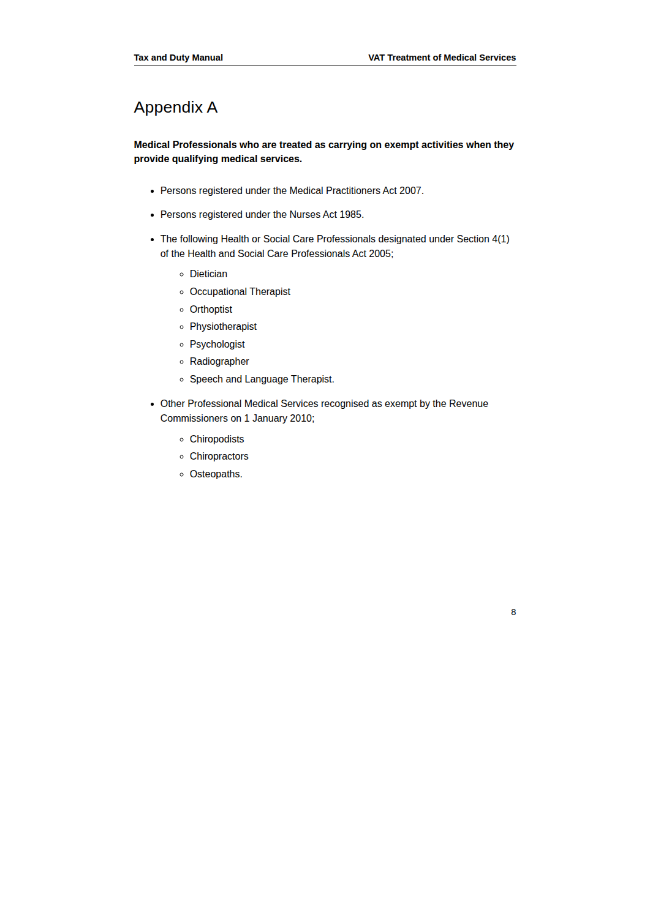Tax and Duty Manual VAT Treatment of Medical Services
Appendix A
Medical Professionals who are treated as carrying on exempt activities when they provide qualifying medical services.
Persons registered under the Medical Practitioners Act 2007.
Persons registered under the Nurses Act 1985.
The following Health or Social Care Professionals designated under Section 4(1) of the Health and Social Care Professionals Act 2005;
Dietician
Occupational Therapist
Orthoptist
Physiotherapist
Psychologist
Radiographer
Speech and Language Therapist.
Other Professional Medical Services recognised as exempt by the Revenue Commissioners on 1 January 2010;
Chiropodists
Chiropractors
Osteopaths.
8